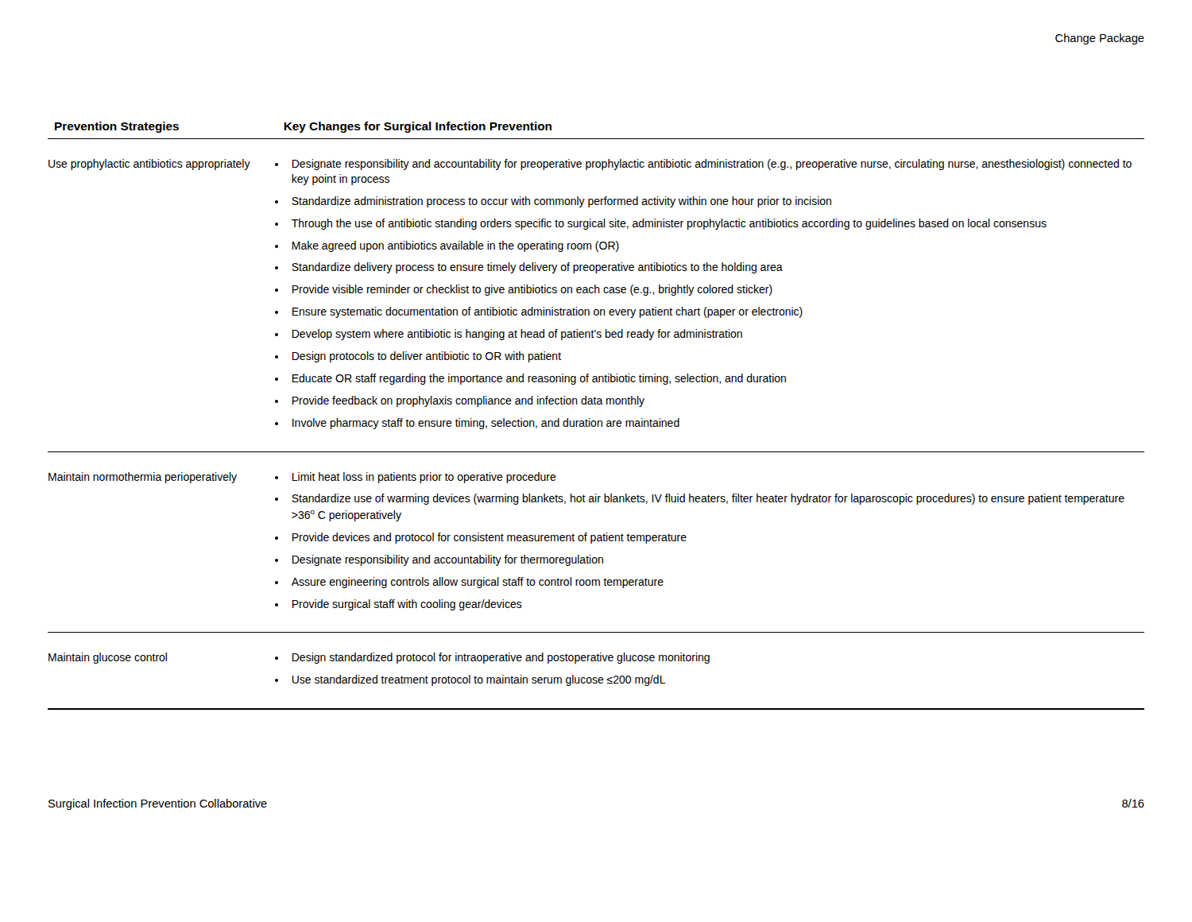Change Package
| Prevention Strategies | Key Changes for Surgical Infection Prevention |
| --- | --- |
| Use prophylactic antibiotics appropriately | Designate responsibility and accountability for preoperative prophylactic antibiotic administration (e.g., preoperative nurse, circulating nurse, anesthesiologist) connected to key point in process Standardize administration process to occur with commonly performed activity within one hour prior to incision Through the use of antibiotic standing orders specific to surgical site, administer prophylactic antibiotics according to guidelines based on local consensus Make agreed upon antibiotics available in the operating room (OR) Standardize delivery process to ensure timely delivery of preoperative antibiotics to the holding area Provide visible reminder or checklist to give antibiotics on each case (e.g., brightly colored sticker) Ensure systematic documentation of antibiotic administration on every patient chart (paper or electronic) Develop system where antibiotic is hanging at head of patient’s bed ready for administration Design protocols to deliver antibiotic to OR with patient Educate OR staff regarding the importance and reasoning of antibiotic timing, selection, and duration Provide feedback on prophylaxis compliance and infection data monthly Involve pharmacy staff to ensure timing, selection, and duration are maintained |
| Maintain normothermia perioperatively | Limit heat loss in patients prior to operative procedure Standardize use of warming devices (warming blankets, hot air blankets, IV fluid heaters, filter heater hydrator for laparoscopic procedures) to ensure patient temperature >36 o C perioperatively Provide devices and protocol for consistent measurement of patient temperature Designate responsibility and accountability for thermoregulation Assure engineering controls allow surgical staff to control room temperature Provide surgical staff with cooling gear/devices |
| Maintain glucose control | Design standardized protocol for intraoperative and postoperative glucose monitoring Use standardized treatment protocol to maintain serum glucose ≤200 mg/dL |
Surgical Infection Prevention Collaborative 8/16